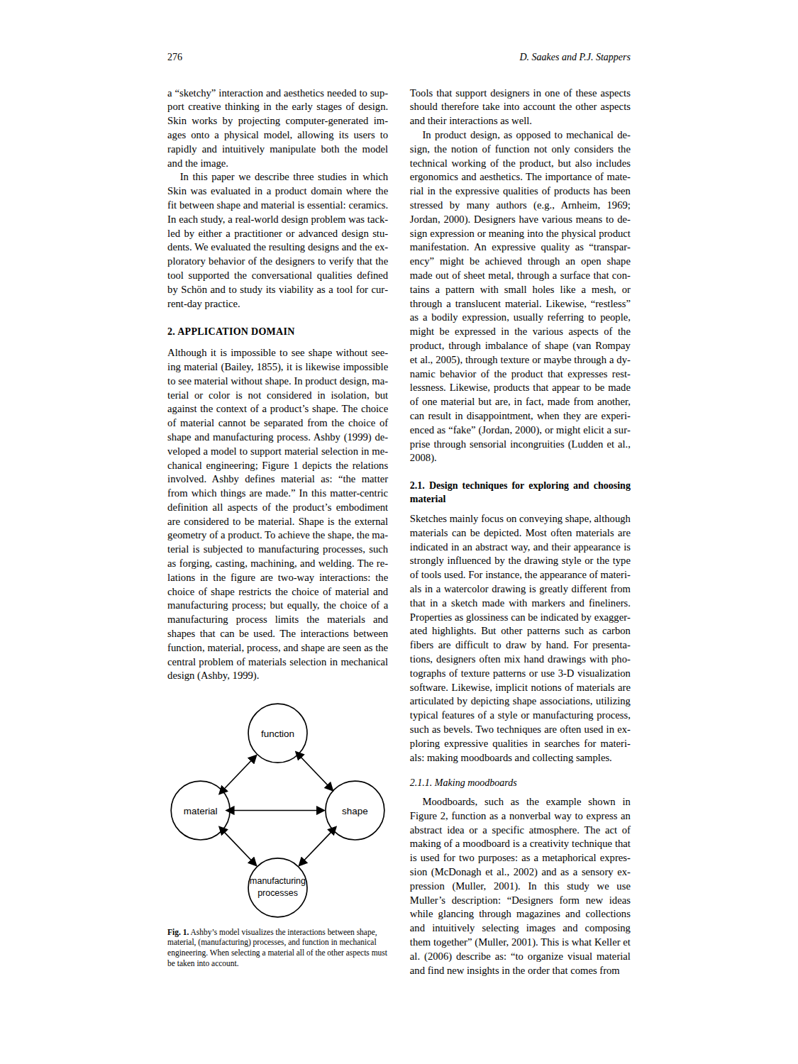276 D. Saakes and P.J. Stappers
a “sketchy” interaction and aesthetics needed to support creative thinking in the early stages of design. Skin works by projecting computer-generated images onto a physical model, allowing its users to rapidly and intuitively manipulate both the model and the image.
In this paper we describe three studies in which Skin was evaluated in a product domain where the fit between shape and material is essential: ceramics. In each study, a real-world design problem was tackled by either a practitioner or advanced design students. We evaluated the resulting designs and the exploratory behavior of the designers to verify that the tool supported the conversational qualities defined by Schön and to study its viability as a tool for current-day practice.
2. Application Domain
Although it is impossible to see shape without seeing material (Bailey, 1855), it is likewise impossible to see material without shape. In product design, material or color is not considered in isolation, but against the context of a product’s shape. The choice of material cannot be separated from the choice of shape and manufacturing process. Ashby (1999) developed a model to support material selection in mechanical engineering; Figure 1 depicts the relations involved. Ashby defines material as: “the matter from which things are made.” In this matter-centric definition all aspects of the product’s embodiment are considered to be material. Shape is the external geometry of a product. To achieve the shape, the material is subjected to manufacturing processes, such as forging, casting, machining, and welding. The relations in the figure are two-way interactions: the choice of shape restricts the choice of material and manufacturing process; but equally, the choice of a manufacturing process limits the materials and shapes that can be used. The interactions between function, material, process, and shape are seen as the central problem of materials selection in mechanical design (Ashby, 1999).
function material shape manufacturing processes
Fig. 1. Ashby’s model visualizes the interactions between shape, material, (manufacturing) processes, and function in mechanical engineering. When selecting a material all of the other aspects must be taken into account.
Tools that support designers in one of these aspects should therefore take into account the other aspects and their interactions as well.
In product design, as opposed to mechanical design, the notion of function not only considers the technical working of the product, but also includes ergonomics and aesthetics. The importance of material in the expressive qualities of products has been stressed by many authors (e.g., Arnheim, 1969; Jordan, 2000). Designers have various means to design expression or meaning into the physical product manifestation. An expressive quality as “transparency” might be achieved through an open shape made out of sheet metal, through a surface that contains a pattern with small holes like a mesh, or through a translucent material. Likewise, “restless” as a bodily expression, usually referring to people, might be expressed in the various aspects of the product, through imbalance of shape (van Rompay et al., 2005), through texture or maybe through a dynamic behavior of the product that expresses restlessness. Likewise, products that appear to be made of one material but are, in fact, made from another, can result in disappointment, when they are experienced as “fake” (Jordan, 2000), or might elicit a surprise through sensorial incongruities (Ludden et al., 2008).
2.1. Design techniques for exploring and choosing material
Sketches mainly focus on conveying shape, although materials can be depicted. Most often materials are indicated in an abstract way, and their appearance is strongly influenced by the drawing style or the type of tools used. For instance, the appearance of materials in a watercolor drawing is greatly different from that in a sketch made with markers and fineliners. Properties as glossiness can be indicated by exaggerated highlights. But other patterns such as carbon fibers are difficult to draw by hand. For presentations, designers often mix hand drawings with photographs of texture patterns or use 3-D visualization software. Likewise, implicit notions of materials are articulated by depicting shape associations, utilizing typical features of a style or manufacturing process, such as bevels. Two techniques are often used in exploring expressive qualities in searches for materials: making moodboards and collecting samples.
2.1.1. Making moodboards
Moodboards, such as the example shown in Figure 2, function as a nonverbal way to express an abstract idea or a specific atmosphere. The act of making of a moodboard is a creativity technique that is used for two purposes: as a metaphorical expression (McDonagh et al., 2002) and as a sensory expression (Muller, 2001). In this study we use Muller’s description: “Designers form new ideas while glancing through magazines and collections and intuitively selecting images and composing them together” (Muller, 2001). This is what Keller et al. (2006) describe as: “to organize visual material and find new insights in the order that comes from